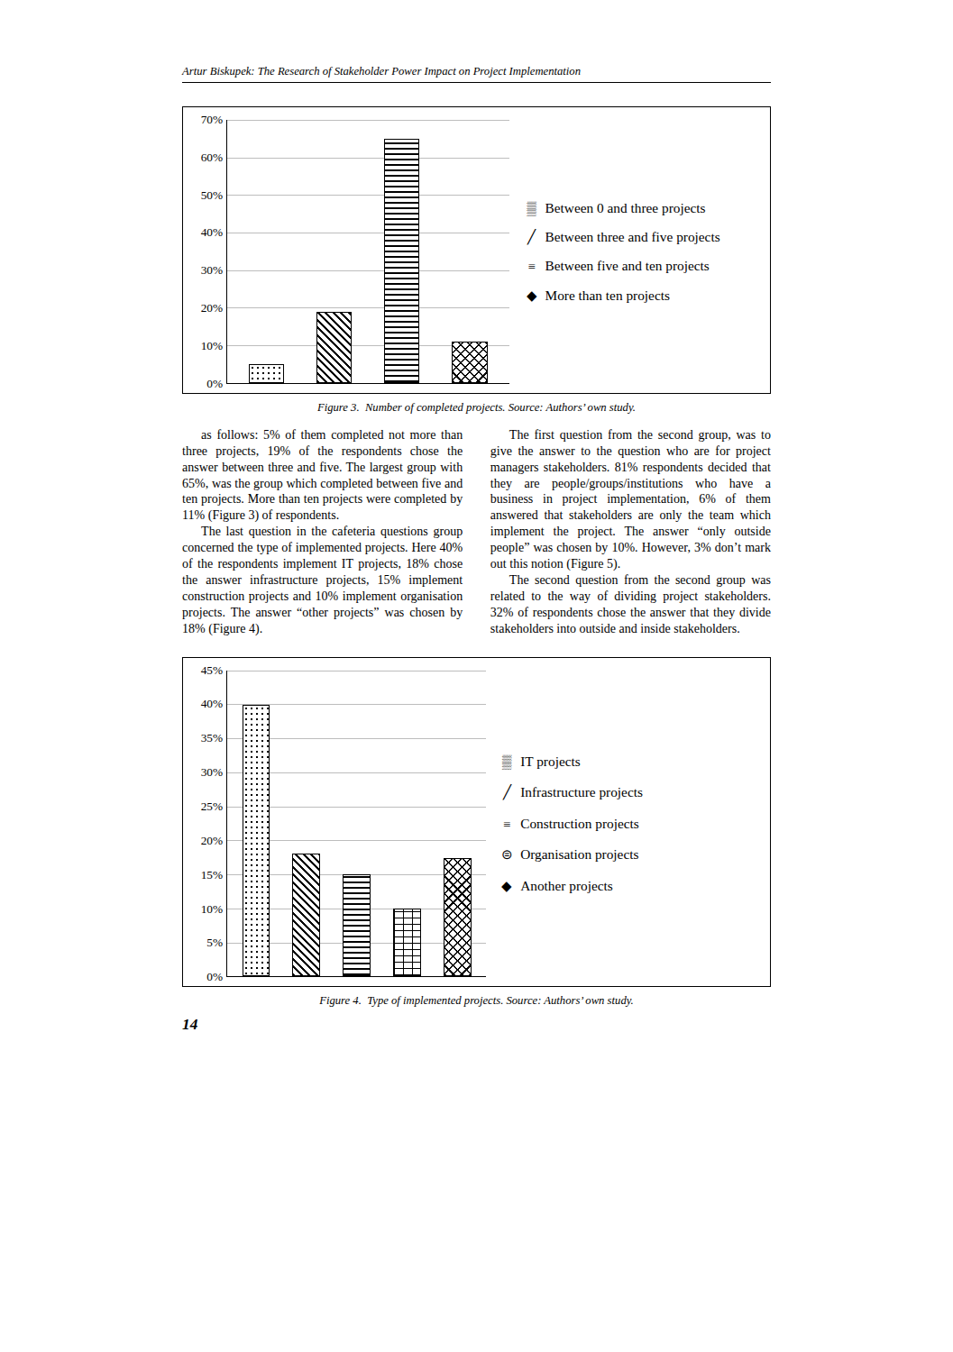Artur Biskupek: The Research of Stakeholder Power Impact on Project Implementation
70% 60% 50% 40% 30% 20% 10% 0%
▒Between 0 and three projects
╱Between three and five projects
≡Between five and ten projects
◆More than ten projects
Figure 3. Number of completed projects. Source: Authors’ own study.
as follows: 5% of them completed not more than three projects, 19% of the respondents chose the answer between three and five. The largest group with 65%, was the group which completed between five and ten projects. More than ten projects were completed by 11% (Figure 3) of respondents.
The last question in the cafeteria questions group concerned the type of implemented projects. Here 40% of the respondents implement IT projects, 18% chose the answer infrastructure projects, 15% implement construction projects and 10% implement organisation projects. The answer “other projects” was chosen by 18% (Figure 4).
The first question from the second group, was to give the answer to the question who are for project managers stakeholders. 81% respondents decided that they are people/groups/institutions who have a business in project implementation, 6% of them answered that stakeholders are only the team which implement the project. The answer “only outside people” was chosen by 10%. However, 3% don’t mark out this notion (Figure 5).
The second question from the second group was related to the way of dividing project stakeholders. 32% of respondents chose the answer that they divide stakeholders into outside and inside stakeholders.
45% 40% 35% 30% 25% 20% 15% 10% 5% 0%
▒IT projects
╱Infrastructure projects
≡Construction projects
⊜Organisation projects
◆Another projects
Figure 4. Type of implemented projects. Source: Authors’ own study.
14